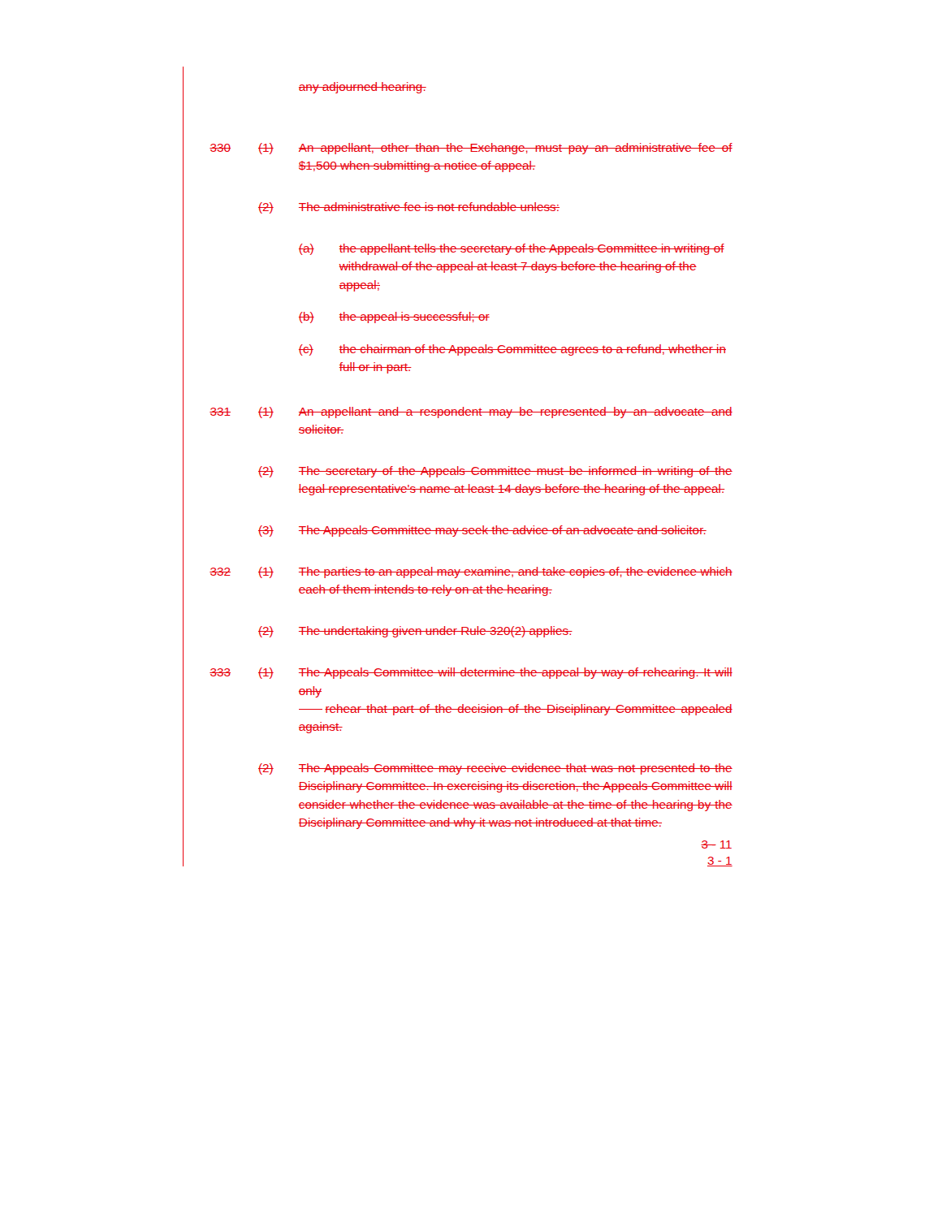any adjourned hearing.
330
(1)
An appellant, other than the Exchange, must pay an administrative fee of $1,500 when submitting a notice of appeal.
(2)
The administrative fee is not refundable unless:
(a)
the appellant tells the secretary of the Appeals Committee in writing of withdrawal of the appeal at least 7 days before the hearing of the appeal;
(b)
the appeal is successful; or
(c)
the chairman of the Appeals Committee agrees to a refund, whether in full or in part.
331
(1)
An appellant and a respondent may be represented by an advocate and solicitor.
(2)
The secretary of the Appeals Committee must be informed in writing of the legal representative's name at least 14 days before the hearing of the appeal.
(3)
The Appeals Committee may seek the advice of an advocate and solicitor.
332
(1)
The parties to an appeal may examine, and take copies of, the evidence which each of them intends to rely on at the hearing.
(2)
The undertaking given under Rule 320(2) applies.
333
(1)
The Appeals Committee will determine the appeal by way of rehearing. It will only
rehear that part of the decision of the Disciplinary Committee appealed against.
(2)
The Appeals Committee may receive evidence that was not presented to the Disciplinary Committee. In exercising its discretion, the Appeals Committee will consider whether the evidence was available at the time of the hearing by the Disciplinary Committee and why it was not introduced at that time.
3 - 11
3 - 1